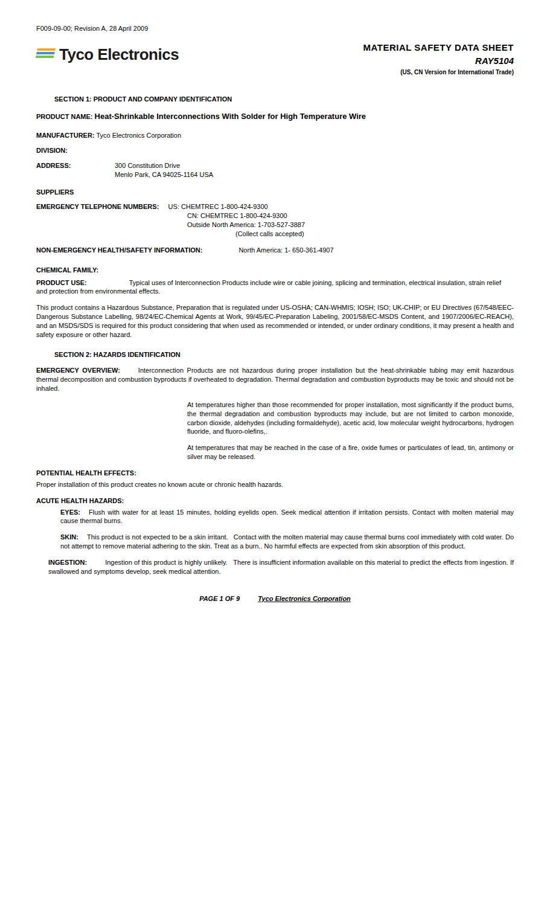F009-09-00; Revision A, 28 April 2009
Tyco Electronics
MATERIAL SAFETY DATA SHEET
RAY5104
(US, CN Version for International Trade)
SECTION 1: PRODUCT AND COMPANY IDENTIFICATION
PRODUCT NAME: Heat-Shrinkable Interconnections With Solder for High Temperature Wire
MANUFACTURER: Tyco Electronics Corporation
DIVISION:
ADDRESS:
300 Constitution Drive
Menlo Park, CA 94025-1164 USA
SUPPLIERS
EMERGENCY TELEPHONE NUMBERS: US: CHEMTREC 1-800-424-9300
CN: CHEMTREC 1-800-424-9300
Outside North America: 1-703-527-3887
(Collect calls accepted)
NON-EMERGENCY HEALTH/SAFETY INFORMATION: North America: 1- 650-361-4907
CHEMICAL FAMILY:
PRODUCT USE: Typical uses of Interconnection Products include wire or cable joining, splicing and termination, electrical insulation, strain relief and protection from environmental effects.
This product contains a Hazardous Substance, Preparation that is regulated under US-OSHA; CAN-WHMIS; IOSH; ISO; UK-CHIP; or EU Directives (67/548/EEC-Dangerous Substance Labelling, 98/24/EC-Chemical Agents at Work, 99/45/EC-Preparation Labeling, 2001/58/EC-MSDS Content, and 1907/2006/EC-REACH), and an MSDS/SDS is required for this product considering that when used as recommended or intended, or under ordinary conditions, it may present a health and safety exposure or other hazard.
SECTION 2: HAZARDS IDENTIFICATION
EMERGENCY OVERVIEW: Interconnection Products are not hazardous during proper installation but the heat-shrinkable tubing may emit hazardous thermal decomposition and combustion byproducts if overheated to degradation. Thermal degradation and combustion byproducts may be toxic and should not be inhaled.
At temperatures higher than those recommended for proper installation, most significantly if the product burns, the thermal degradation and combustion byproducts may include, but are not limited to carbon monoxide, carbon dioxide, aldehydes (including formaldehyde), acetic acid, low molecular weight hydrocarbons, hydrogen fluoride, and fluoro-olefins,.
At temperatures that may be reached in the case of a fire, oxide fumes or particulates of lead, tin, antimony or silver may be released.
POTENTIAL HEALTH EFFECTS:
Proper installation of this product creates no known acute or chronic health hazards.
ACUTE HEALTH HAZARDS:
EYES: Flush with water for at least 15 minutes, holding eyelids open. Seek medical attention if irritation persists. Contact with molten material may cause thermal burns.
SKIN: This product is not expected to be a skin irritant. Contact with the molten material may cause thermal burns cool immediately with cold water. Do not attempt to remove material adhering to the skin. Treat as a burn.. No harmful effects are expected from skin absorption of this product.
INGESTION: Ingestion of this product is highly unlikely. There is insufficient information available on this material to predict the effects from ingestion. If swallowed and symptoms develop, seek medical attention.
PAGE 1 OF 9 Tyco Electronics Corporation